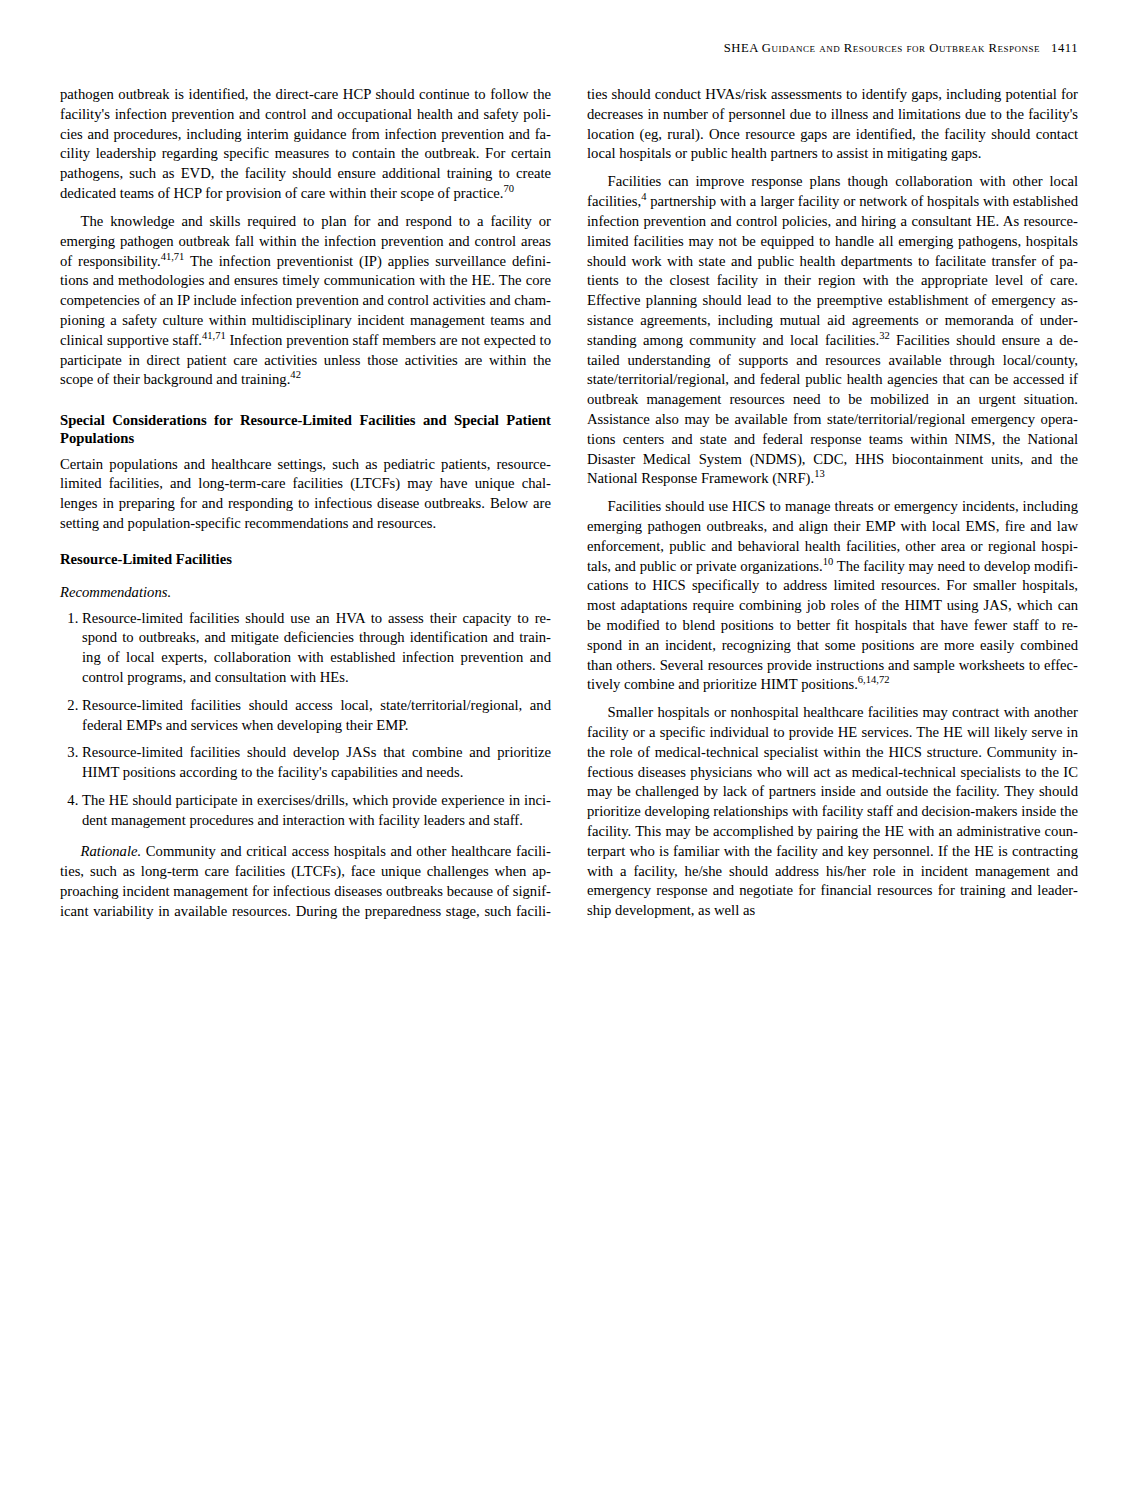SHEA Guidance and Resources for Outbreak Response 1411
pathogen outbreak is identified, the direct-care HCP should continue to follow the facility's infection prevention and control and occupational health and safety policies and procedures, including interim guidance from infection prevention and facility leadership regarding specific measures to contain the outbreak. For certain pathogens, such as EVD, the facility should ensure additional training to create dedicated teams of HCP for provision of care within their scope of practice.70
The knowledge and skills required to plan for and respond to a facility or emerging pathogen outbreak fall within the infection prevention and control areas of responsibility.41,71 The infection preventionist (IP) applies surveillance definitions and methodologies and ensures timely communication with the HE. The core competencies of an IP include infection prevention and control activities and championing a safety culture within multidisciplinary incident management teams and clinical supportive staff.41,71 Infection prevention staff members are not expected to participate in direct patient care activities unless those activities are within the scope of their background and training.42
Special Considerations for Resource-Limited Facilities and Special Patient Populations
Certain populations and healthcare settings, such as pediatric patients, resource-limited facilities, and long-term-care facilities (LTCFs) may have unique challenges in preparing for and responding to infectious disease outbreaks. Below are setting and population-specific recommendations and resources.
Resource-Limited Facilities
Recommendations.
Resource-limited facilities should use an HVA to assess their capacity to respond to outbreaks, and mitigate deficiencies through identification and training of local experts, collaboration with established infection prevention and control programs, and consultation with HEs.
Resource-limited facilities should access local, state/territorial/regional, and federal EMPs and services when developing their EMP.
Resource-limited facilities should develop JASs that combine and prioritize HIMT positions according to the facility's capabilities and needs.
The HE should participate in exercises/drills, which provide experience in incident management procedures and interaction with facility leaders and staff.
Rationale. Community and critical access hospitals and other healthcare facilities, such as long-term care facilities (LTCFs), face unique challenges when approaching incident management for infectious diseases outbreaks because of significant variability in available resources. During the preparedness stage, such facilities should conduct HVAs/risk assessments to identify gaps, including potential for decreases in number of personnel due to illness and limitations due to the facility's location (eg, rural). Once resource gaps are identified, the facility should contact local hospitals or public health partners to assist in mitigating gaps.
Facilities can improve response plans though collaboration with other local facilities,4 partnership with a larger facility or network of hospitals with established infection prevention and control policies, and hiring a consultant HE. As resource-limited facilities may not be equipped to handle all emerging pathogens, hospitals should work with state and public health departments to facilitate transfer of patients to the closest facility in their region with the appropriate level of care. Effective planning should lead to the preemptive establishment of emergency assistance agreements, including mutual aid agreements or memoranda of understanding among community and local facilities.32 Facilities should ensure a detailed understanding of supports and resources available through local/county, state/territorial/regional, and federal public health agencies that can be accessed if outbreak management resources need to be mobilized in an urgent situation. Assistance also may be available from state/territorial/regional emergency operations centers and state and federal response teams within NIMS, the National Disaster Medical System (NDMS), CDC, HHS biocontainment units, and the National Response Framework (NRF).13
Facilities should use HICS to manage threats or emergency incidents, including emerging pathogen outbreaks, and align their EMP with local EMS, fire and law enforcement, public and behavioral health facilities, other area or regional hospitals, and public or private organizations.10 The facility may need to develop modifications to HICS specifically to address limited resources. For smaller hospitals, most adaptations require combining job roles of the HIMT using JAS, which can be modified to blend positions to better fit hospitals that have fewer staff to respond in an incident, recognizing that some positions are more easily combined than others. Several resources provide instructions and sample worksheets to effectively combine and prioritize HIMT positions.6,14,72
Smaller hospitals or nonhospital healthcare facilities may contract with another facility or a specific individual to provide HE services. The HE will likely serve in the role of medical-technical specialist within the HICS structure. Community infectious diseases physicians who will act as medical-technical specialists to the IC may be challenged by lack of partners inside and outside the facility. They should prioritize developing relationships with facility staff and decision-makers inside the facility. This may be accomplished by pairing the HE with an administrative counterpart who is familiar with the facility and key personnel. If the HE is contracting with a facility, he/she should address his/her role in incident management and emergency response and negotiate for financial resources for training and leadership development, as well as